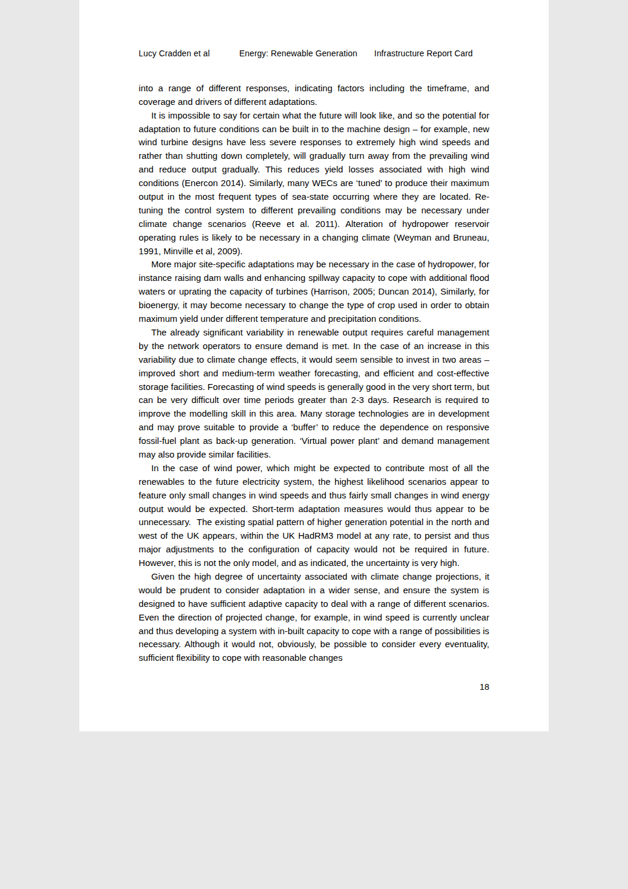Lucy Cradden et al Energy: Renewable Generation Infrastructure Report Card
into a range of different responses, indicating factors including the timeframe, and coverage and drivers of different adaptations.
It is impossible to say for certain what the future will look like, and so the potential for adaptation to future conditions can be built in to the machine design – for example, new wind turbine designs have less severe responses to extremely high wind speeds and rather than shutting down completely, will gradually turn away from the prevailing wind and reduce output gradually. This reduces yield losses associated with high wind conditions (Enercon 2014). Similarly, many WECs are ‘tuned’ to produce their maximum output in the most frequent types of sea-state occurring where they are located. Re-tuning the control system to different prevailing conditions may be necessary under climate change scenarios (Reeve et al. 2011). Alteration of hydropower reservoir operating rules is likely to be necessary in a changing climate (Weyman and Bruneau, 1991, Minville et al, 2009).
More major site-specific adaptations may be necessary in the case of hydropower, for instance raising dam walls and enhancing spillway capacity to cope with additional flood waters or uprating the capacity of turbines (Harrison, 2005; Duncan 2014), Similarly, for bioenergy, it may become necessary to change the type of crop used in order to obtain maximum yield under different temperature and precipitation conditions.
The already significant variability in renewable output requires careful management by the network operators to ensure demand is met. In the case of an increase in this variability due to climate change effects, it would seem sensible to invest in two areas – improved short and medium-term weather forecasting, and efficient and cost-effective storage facilities. Forecasting of wind speeds is generally good in the very short term, but can be very difficult over time periods greater than 2-3 days. Research is required to improve the modelling skill in this area. Many storage technologies are in development and may prove suitable to provide a ‘buffer’ to reduce the dependence on responsive fossil-fuel plant as back-up generation. ‘Virtual power plant’ and demand management may also provide similar facilities.
In the case of wind power, which might be expected to contribute most of all the renewables to the future electricity system, the highest likelihood scenarios appear to feature only small changes in wind speeds and thus fairly small changes in wind energy output would be expected. Short-term adaptation measures would thus appear to be unnecessary. The existing spatial pattern of higher generation potential in the north and west of the UK appears, within the UK HadRM3 model at any rate, to persist and thus major adjustments to the configuration of capacity would not be required in future. However, this is not the only model, and as indicated, the uncertainty is very high.
Given the high degree of uncertainty associated with climate change projections, it would be prudent to consider adaptation in a wider sense, and ensure the system is designed to have sufficient adaptive capacity to deal with a range of different scenarios. Even the direction of projected change, for example, in wind speed is currently unclear and thus developing a system with in-built capacity to cope with a range of possibilities is necessary. Although it would not, obviously, be possible to consider every eventuality, sufficient flexibility to cope with reasonable changes
18